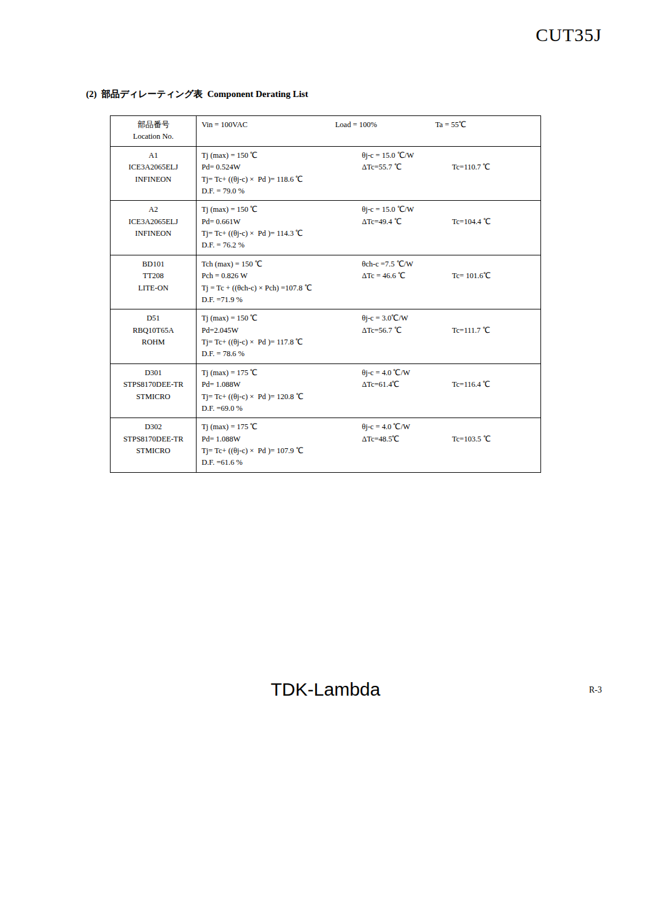CUT35J
(2) 部品ディレーティング表 Component Derating List
| 部品番号 Location No. | Vin = 100VAC Load = 100% Ta = 55℃ |
| A1 ICE3A2065ELJ INFINEON | Tj (max) = 150 ℃ θj-c = 15.0 ℃/W Pd= 0.524W ΔTc=55.7 ℃ Tc=110.7 ℃ Tj= Tc+ ((θj-c) × Pd )= 118.6 ℃ D.F. = 79.0 % |
| A2 ICE3A2065ELJ INFINEON | Tj (max) = 150 ℃ θj-c = 15.0 ℃/W Pd= 0.661W ΔTc=49.4 ℃ Tc=104.4 ℃ Tj= Tc+ ((θj-c) × Pd )= 114.3 ℃ D.F. = 76.2 % |
| BD101 TT208 LITE-ON | Tch (max) = 150 ℃ θch-c =7.5 ℃/W Pch = 0.826 W ΔTc = 46.6 ℃ Tc= 101.6℃ Tj = Tc + ((θch-c) × Pch) =107.8 ℃ D.F. =71.9 % |
| D51 RBQ10T65A ROHM | Tj (max) = 150 ℃ θj-c = 3.0℃/W Pd=2.045W ΔTc=56.7 ℃ Tc=111.7 ℃ Tj= Tc+ ((θj-c) × Pd )= 117.8 ℃ D.F. = 78.6 % |
| D301 STPS8170DEE-TR STMICRO | Tj (max) = 175 ℃ θj-c = 4.0 ℃/W Pd= 1.088W ΔTc=61.4℃ Tc=116.4 ℃ Tj= Tc+ ((θj-c) × Pd )= 120.8 ℃ D.F. =69.0 % |
| D302 STPS8170DEE-TR STMICRO | Tj (max) = 175 ℃ θj-c = 4.0 ℃/W Pd= 1.088W ΔTc=48.5℃ Tc=103.5 ℃ Tj= Tc+ ((θj-c) × Pd )= 107.9 ℃ D.F. =61.6 % |
TDK-Lambda
R-3